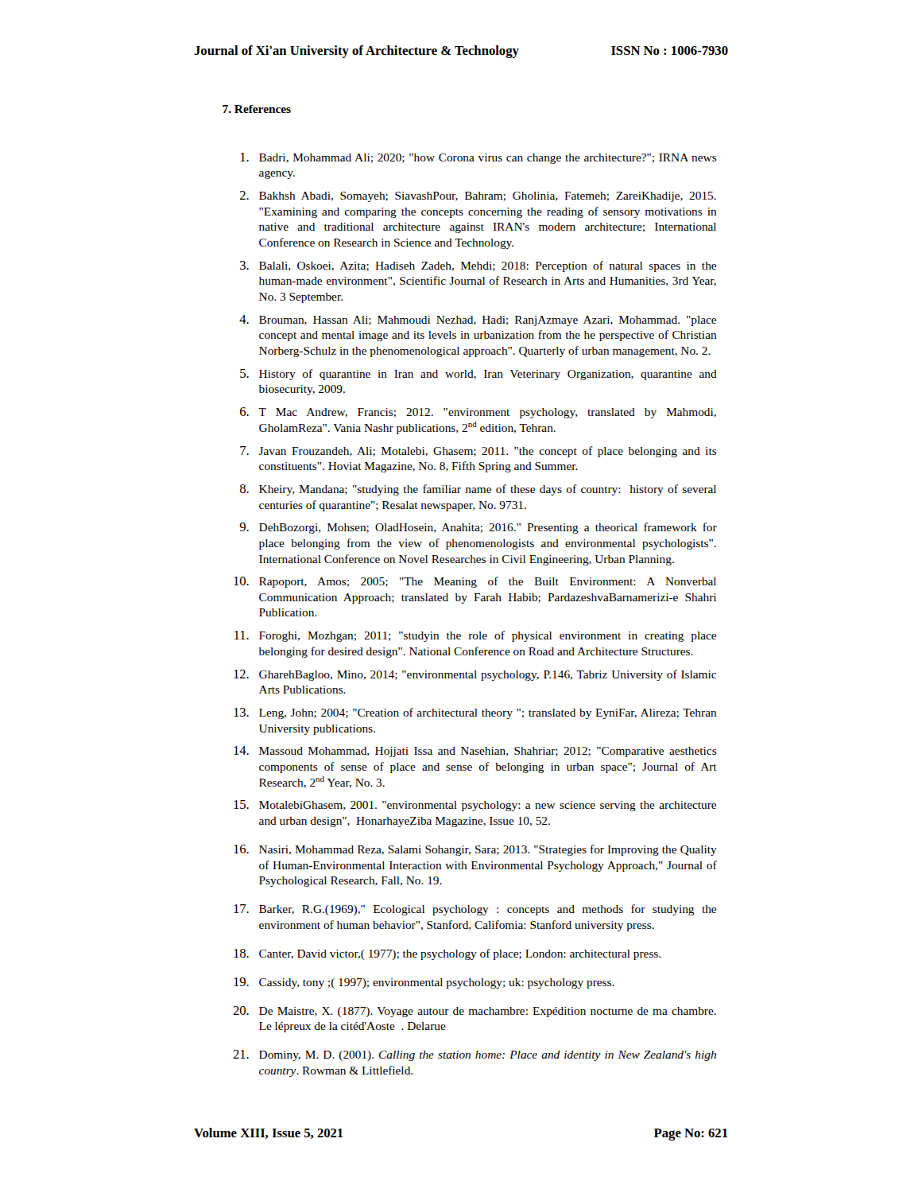Journal of Xi'an University of Architecture & Technology
ISSN No : 1006-7930
7. References
Badri, Mohammad Ali; 2020; "how Corona virus can change the architecture?"; IRNA news agency.
Bakhsh Abadi, Somayeh; SiavashPour, Bahram; Gholinia, Fatemeh; ZareiKhadije, 2015. "Examining and comparing the concepts concerning the reading of sensory motivations in native and traditional architecture against IRAN's modern architecture; International Conference on Research in Science and Technology.
Balali, Oskoei, Azita; Hadiseh Zadeh, Mehdi; 2018: Perception of natural spaces in the human-made environment", Scientific Journal of Research in Arts and Humanities, 3rd Year, No. 3 September.
Brouman, Hassan Ali; Mahmoudi Nezhad, Hadi; RanjAzmaye Azari, Mohammad. "place concept and mental image and its levels in urbanization from the he perspective of Christian Norberg-Schulz in the phenomenological approach". Quarterly of urban management, No. 2.
History of quarantine in Iran and world, Iran Veterinary Organization, quarantine and biosecurity, 2009.
T Mac Andrew, Francis; 2012. "environment psychology, translated by Mahmodi, GholamReza". Vania Nashr publications, 2nd edition, Tehran.
Javan Frouzandeh, Ali; Motalebi, Ghasem; 2011. "the concept of place belonging and its constituents". Hoviat Magazine, No. 8, Fifth Spring and Summer.
Kheiry, Mandana; "studying the familiar name of these days of country: history of several centuries of quarantine"; Resalat newspaper, No. 9731.
DehBozorgi, Mohsen; OladHosein, Anahita; 2016." Presenting a theorical framework for place belonging from the view of phenomenologists and environmental psychologists". International Conference on Novel Researches in Civil Engineering, Urban Planning.
Rapoport, Amos; 2005; "The Meaning of the Built Environment: A Nonverbal Communication Approach; translated by Farah Habib; PardazeshvaBarnamerizi-e Shahri Publication.
Foroghi, Mozhgan; 2011; "studyin the role of physical environment in creating place belonging for desired design". National Conference on Road and Architecture Structures.
GharehBagloo, Mino, 2014; "environmental psychology, P.146, Tabriz University of Islamic Arts Publications.
Leng, John; 2004; "Creation of architectural theory "; translated by EyniFar, Alireza; Tehran University publications.
Massoud Mohammad, Hojjati Issa and Nasehian, Shahriar; 2012; "Comparative aesthetics components of sense of place and sense of belonging in urban space"; Journal of Art Research, 2nd Year, No. 3.
MotalebiGhasem, 2001. "environmental psychology: a new science serving the architecture and urban design", HonarhayeZiba Magazine, Issue 10, 52.
Nasiri, Mohammad Reza, Salami Sohangir, Sara; 2013. "Strategies for Improving the Quality of Human-Environmental Interaction with Environmental Psychology Approach," Journal of Psychological Research, Fall, No. 19.
Barker, R.G.(1969)," Ecological psychology : concepts and methods for studying the environment of human behavior", Stanford, Califomia: Stanford university press.
Canter, David victor,( 1977); the psychology of place; London: architectural press.
Cassidy, tony ;( 1997); environmental psychology; uk: psychology press.
De Maistre, X. (1877). Voyage autour de machambre: Expédition nocturne de ma chambre. Le lépreux de la citéd'Aoste . Delarue
Dominy, M. D. (2001). Calling the station home: Place and identity in New Zealand's high country. Rowman & Littlefield.
Volume XIII, Issue 5, 2021
Page No: 621